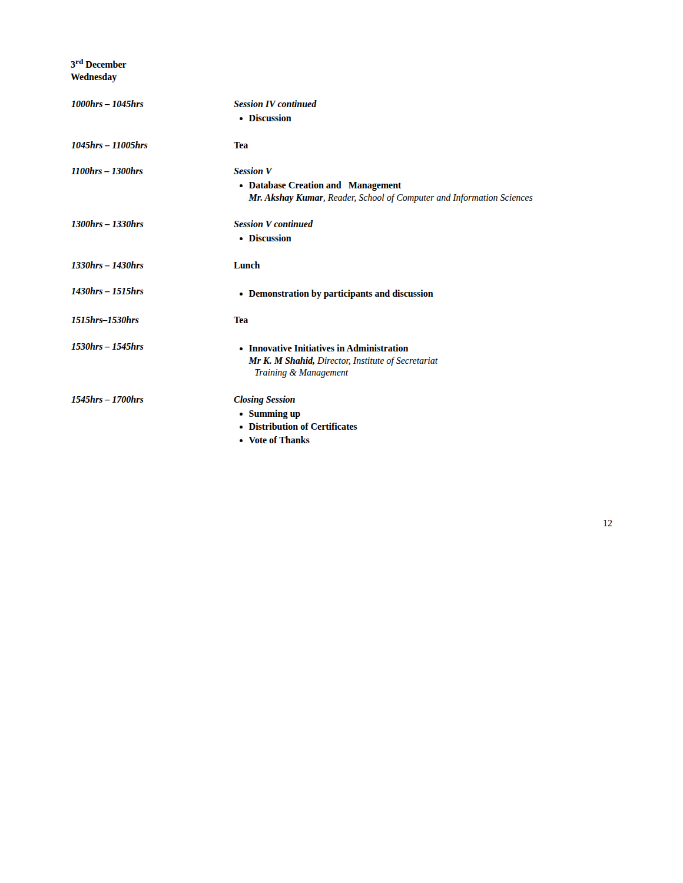3rd December
Wednesday
| 1000hrs – 1045hrs | Session IV continued Discussion |
| 1045hrs – 11005hrs | Tea |
| 1100hrs – 1300hrs | Session V Database Creation and Management Mr. Akshay Kumar , Reader, School of Computer and Information Sciences |
| 1300hrs – 1330hrs | Session V continued Discussion |
| 1330hrs – 1430hrs | Lunch |
| 1430hrs – 1515hrs | Demonstration by participants and discussion |
| 1515hrs–1530hrs | Tea |
| 1530hrs – 1545hrs | Innovative Initiatives in Administration Mr K. M Shahid, Director, Institute of Secretariat Training & Management |
| 1545hrs – 1700hrs | Closing Session Summing up Distribution of Certificates Vote of Thanks |
12